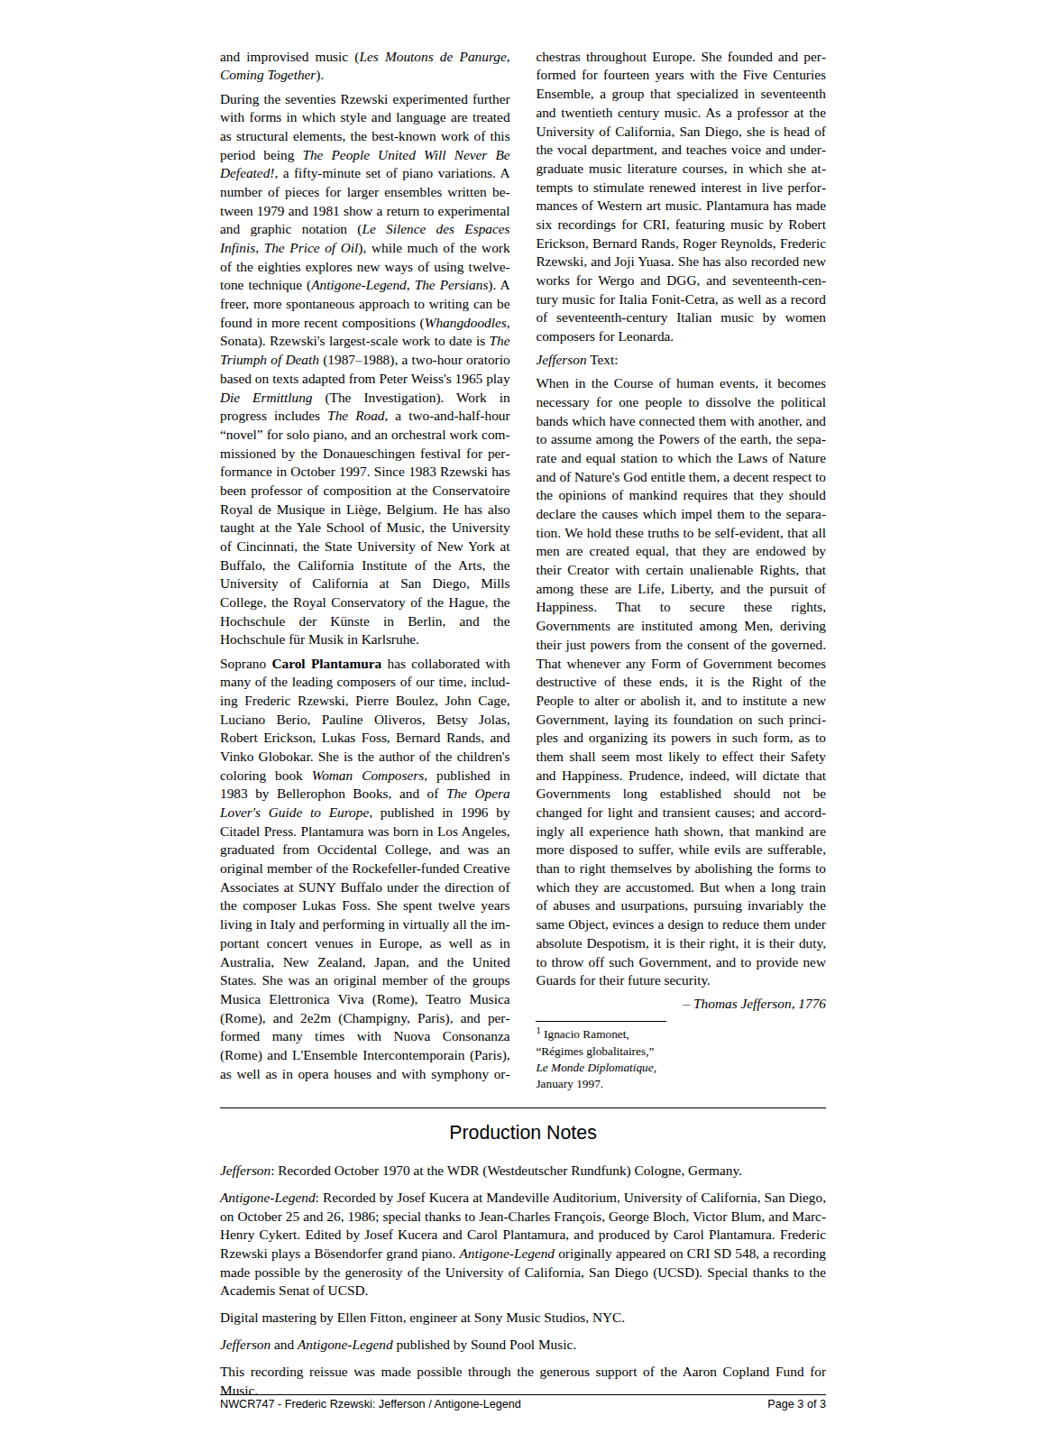and improvised music (Les Moutons de Panurge, Coming Together).
During the seventies Rzewski experimented further with forms in which style and language are treated as structural elements, the best-known work of this period being The People United Will Never Be Defeated!, a fifty-minute set of piano variations. A number of pieces for larger ensembles written between 1979 and 1981 show a return to experimental and graphic notation (Le Silence des Espaces Infinis, The Price of Oil), while much of the work of the eighties explores new ways of using twelve-tone technique (Antigone-Legend, The Persians). A freer, more spontaneous approach to writing can be found in more recent compositions (Whangdoodles, Sonata). Rzewski's largest-scale work to date is The Triumph of Death (1987–1988), a two-hour oratorio based on texts adapted from Peter Weiss's 1965 play Die Ermittlung (The Investigation). Work in progress includes The Road, a two-and-half-hour “novel” for solo piano, and an orchestral work commissioned by the Donaueschingen festival for performance in October 1997. Since 1983 Rzewski has been professor of composition at the Conservatoire Royal de Musique in Liège, Belgium. He has also taught at the Yale School of Music, the University of Cincinnati, the State University of New York at Buffalo, the California Institute of the Arts, the University of California at San Diego, Mills College, the Royal Conservatory of the Hague, the Hochschule der Künste in Berlin, and the Hochschule für Musik in Karlsruhe.
Soprano Carol Plantamura has collaborated with many of the leading composers of our time, including Frederic Rzewski, Pierre Boulez, John Cage, Luciano Berio, Pauline Oliveros, Betsy Jolas, Robert Erickson, Lukas Foss, Bernard Rands, and Vinko Globokar. She is the author of the children's coloring book Woman Composers, published in 1983 by Bellerophon Books, and of The Opera Lover's Guide to Europe, published in 1996 by Citadel Press. Plantamura was born in Los Angeles, graduated from Occidental College, and was an original member of the Rockefeller-funded Creative Associates at SUNY Buffalo under the direction of the composer Lukas Foss. She spent twelve years living in Italy and performing in virtually all the important concert venues in Europe, as well as in Australia, New Zealand, Japan, and the United States. She was an original member of the groups Musica Elettronica Viva (Rome), Teatro Musica (Rome), and 2e2m (Champigny, Paris), and performed many times with Nuova Consonanza (Rome) and L'Ensemble Intercontemporain (Paris), as well as in opera houses and with symphony orchestras throughout Europe. She founded and performed for fourteen years with the Five Centuries Ensemble, a group that specialized in seventeenth and twentieth century music. As a professor at the University of California, San Diego, she is head of the vocal department, and teaches voice and undergraduate music literature courses, in which she attempts to stimulate renewed interest in live performances of Western art music. Plantamura has made six recordings for CRI, featuring music by Robert Erickson, Bernard Rands, Roger Reynolds, Frederic Rzewski, and Joji Yuasa. She has also recorded new works for Wergo and DGG, and seventeenth-century music for Italia Fonit-Cetra, as well as a record of seventeenth-century Italian music by women composers for Leonarda.
Jefferson Text:
When in the Course of human events, it becomes necessary for one people to dissolve the political bands which have connected them with another, and to assume among the Powers of the earth, the separate and equal station to which the Laws of Nature and of Nature's God entitle them, a decent respect to the opinions of mankind requires that they should declare the causes which impel them to the separation. We hold these truths to be self-evident, that all men are created equal, that they are endowed by their Creator with certain unalienable Rights, that among these are Life, Liberty, and the pursuit of Happiness. That to secure these rights, Governments are instituted among Men, deriving their just powers from the consent of the governed. That whenever any Form of Government becomes destructive of these ends, it is the Right of the People to alter or abolish it, and to institute a new Government, laying its foundation on such principles and organizing its powers in such form, as to them shall seem most likely to effect their Safety and Happiness. Prudence, indeed, will dictate that Governments long established should not be changed for light and transient causes; and accordingly all experience hath shown, that mankind are more disposed to suffer, while evils are sufferable, than to right themselves by abolishing the forms to which they are accustomed. But when a long train of abuses and usurpations, pursuing invariably the same Object, evinces a design to reduce them under absolute Despotism, it is their right, it is their duty, to throw off such Government, and to provide new Guards for their future security.
– Thomas Jefferson, 1776
1 Ignacio Ramonet, “Régimes globalitaires,” Le Monde Diplomatique, January 1997.
Production Notes
Jefferson: Recorded October 1970 at the WDR (Westdeutscher Rundfunk) Cologne, Germany.
Antigone-Legend: Recorded by Josef Kucera at Mandeville Auditorium, University of California, San Diego, on October 25 and 26, 1986; special thanks to Jean-Charles François, George Bloch, Victor Blum, and Marc-Henry Cykert. Edited by Josef Kucera and Carol Plantamura, and produced by Carol Plantamura. Frederic Rzewski plays a Bösendorfer grand piano. Antigone-Legend originally appeared on CRI SD 548, a recording made possible by the generosity of the University of California, San Diego (UCSD). Special thanks to the Academis Senat of UCSD.
Digital mastering by Ellen Fitton, engineer at Sony Music Studios, NYC.
Jefferson and Antigone-Legend published by Sound Pool Music.
This recording reissue was made possible through the generous support of the Aaron Copland Fund for Music.
NWCR747 - Frederic Rzewski: Jefferson / Antigone-Legend Page 3 of 3